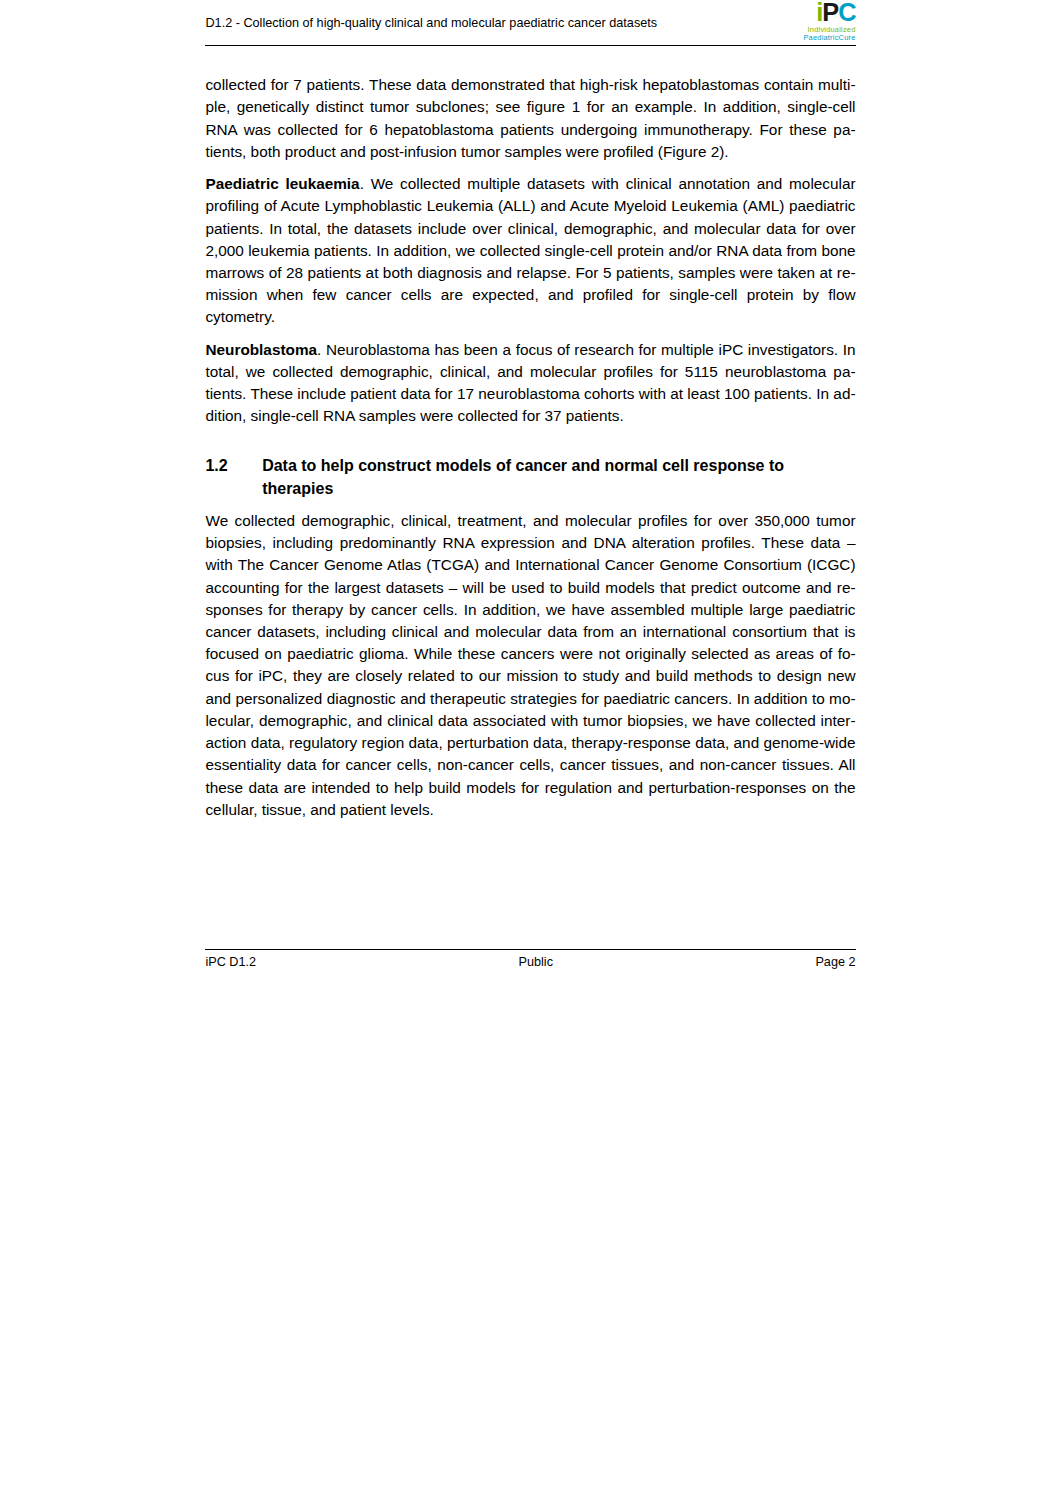D1.2 - Collection of high-quality clinical and molecular paediatric cancer datasets
iPC
Individualized
PaediatricCure
collected for 7 patients. These data demonstrated that high-risk hepatoblastomas contain multiple, genetically distinct tumor subclones; see figure 1 for an example. In addition, single-cell RNA was collected for 6 hepatoblastoma patients undergoing immunotherapy. For these patients, both product and post-infusion tumor samples were profiled (Figure 2).
Paediatric leukaemia. We collected multiple datasets with clinical annotation and molecular profiling of Acute Lymphoblastic Leukemia (ALL) and Acute Myeloid Leukemia (AML) paediatric patients. In total, the datasets include over clinical, demographic, and molecular data for over 2,000 leukemia patients. In addition, we collected single-cell protein and/or RNA data from bone marrows of 28 patients at both diagnosis and relapse. For 5 patients, samples were taken at remission when few cancer cells are expected, and profiled for single-cell protein by flow cytometry.
Neuroblastoma. Neuroblastoma has been a focus of research for multiple iPC investigators. In total, we collected demographic, clinical, and molecular profiles for 5115 neuroblastoma patients. These include patient data for 17 neuroblastoma cohorts with at least 100 patients. In addition, single-cell RNA samples were collected for 37 patients.
1.2
Data to help construct models of cancer and normal cell response to therapies
We collected demographic, clinical, treatment, and molecular profiles for over 350,000 tumor biopsies, including predominantly RNA expression and DNA alteration profiles. These data – with The Cancer Genome Atlas (TCGA) and International Cancer Genome Consortium (ICGC) accounting for the largest datasets – will be used to build models that predict outcome and responses for therapy by cancer cells. In addition, we have assembled multiple large paediatric cancer datasets, including clinical and molecular data from an international consortium that is focused on paediatric glioma. While these cancers were not originally selected as areas of focus for iPC, they are closely related to our mission to study and build methods to design new and personalized diagnostic and therapeutic strategies for paediatric cancers. In addition to molecular, demographic, and clinical data associated with tumor biopsies, we have collected interaction data, regulatory region data, perturbation data, therapy-response data, and genome-wide essentiality data for cancer cells, non-cancer cells, cancer tissues, and non-cancer tissues. All these data are intended to help build models for regulation and perturbation-responses on the cellular, tissue, and patient levels.
iPC D1.2
Public
Page 2